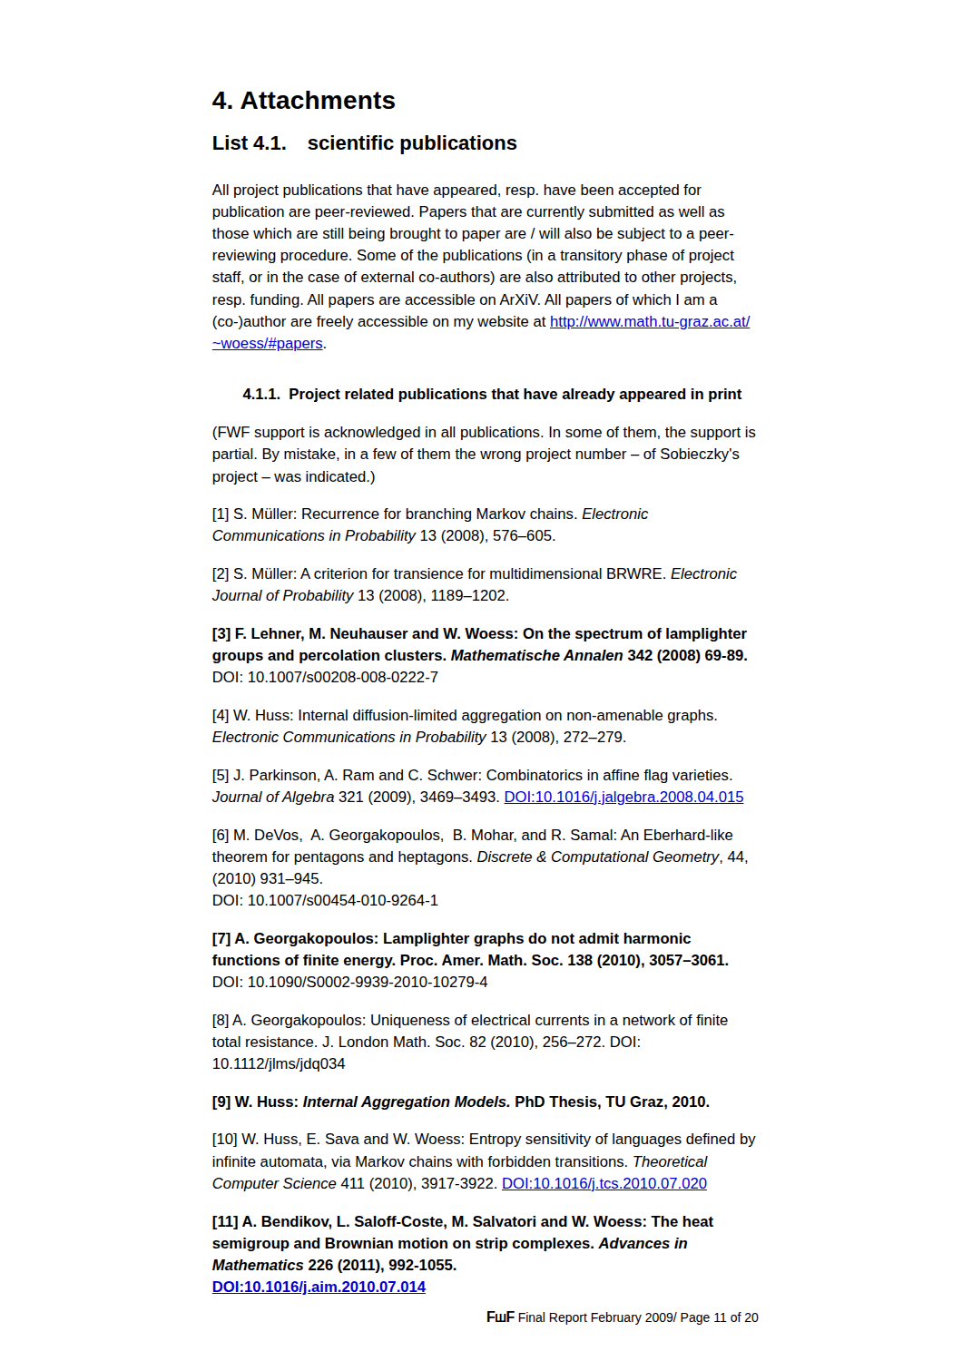4. Attachments
List 4.1. scientific publications
All project publications that have appeared, resp. have been accepted for publication are peer-reviewed. Papers that are currently submitted as well as those which are still being brought to paper are / will also be subject to a peer-reviewing procedure. Some of the publications (in a transitory phase of project staff, or in the case of external co-authors) are also attributed to other projects, resp. funding. All papers are accessible on ArXiV. All papers of which I am a (co-)author are freely accessible on my website at http://www.math.tu-graz.ac.at/~woess/#papers.
4.1.1. Project related publications that have already appeared in print
(FWF support is acknowledged in all publications. In some of them, the support is partial. By mistake, in a few of them the wrong project number – of Sobieczky's project – was indicated.)
[1] S. Müller: Recurrence for branching Markov chains. Electronic Communications in Probability 13 (2008), 576–605.
[2] S. Müller: A criterion for transience for multidimensional BRWRE. Electronic Journal of Probability 13 (2008), 1189–1202.
[3] F. Lehner, M. Neuhauser and W. Woess: On the spectrum of lamplighter groups and percolation clusters. Mathematische Annalen 342 (2008) 69-89.
DOI: 10.1007/s00208-008-0222-7
[4] W. Huss: Internal diffusion-limited aggregation on non-amenable graphs. Electronic Communications in Probability 13 (2008), 272–279.
[5] J. Parkinson, A. Ram and C. Schwer: Combinatorics in affine flag varieties. Journal of Algebra 321 (2009), 3469–3493. DOI:10.1016/j.jalgebra.2008.04.015
[6] M. DeVos, A. Georgakopoulos, B. Mohar, and R. Samal: An Eberhard-like theorem for pentagons and heptagons. Discrete & Computational Geometry, 44, (2010) 931–945.
DOI: 10.1007/s00454-010-9264-1
[7] A. Georgakopoulos: Lamplighter graphs do not admit harmonic functions of finite energy. Proc. Amer. Math. Soc. 138 (2010), 3057–3061.
DOI: 10.1090/S0002-9939-2010-10279-4
[8] A. Georgakopoulos: Uniqueness of electrical currents in a network of finite total resistance. J. London Math. Soc. 82 (2010), 256–272. DOI: 10.1112/jlms/jdq034
[9] W. Huss: Internal Aggregation Models. PhD Thesis, TU Graz, 2010.
[10] W. Huss, E. Sava and W. Woess: Entropy sensitivity of languages defined by infinite automata, via Markov chains with forbidden transitions. Theoretical Computer Science 411 (2010), 3917-3922. DOI:10.1016/j.tcs.2010.07.020
[11] A. Bendikov, L. Saloff-Coste, M. Salvatori and W. Woess: The heat semigroup and Brownian motion on strip complexes. Advances in Mathematics 226 (2011), 992-1055.
DOI:10.1016/j.aim.2010.07.014
FШF Final Report February 2009/ Page 11 of 20